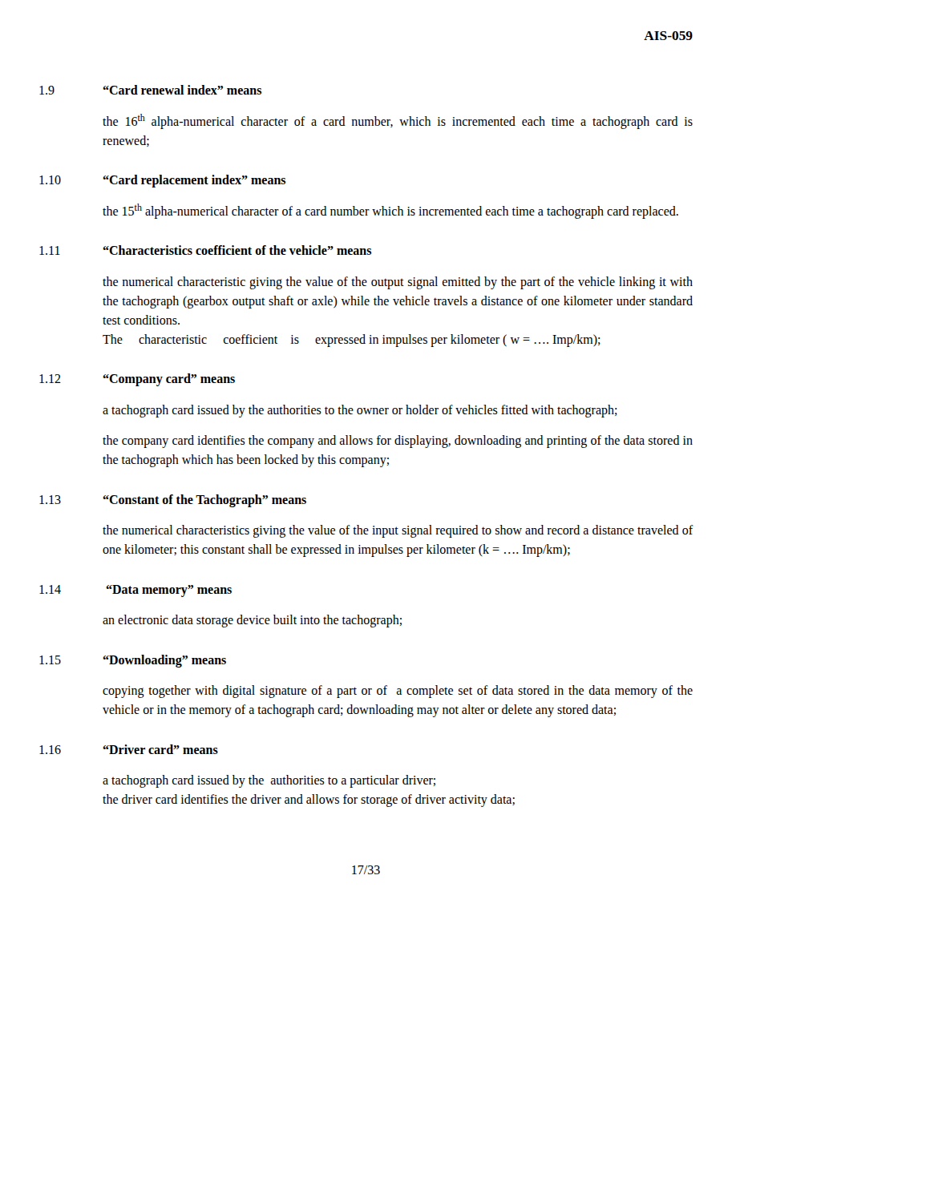AIS-059
1.9 “Card renewal index” means
the 16th alpha-numerical character of a card number, which is incremented each time a tachograph card is renewed;
1.10 “Card replacement index” means
the 15th alpha-numerical character of a card number which is incremented each time a tachograph card replaced.
1.11 “Characteristics coefficient of the vehicle” means
the numerical characteristic giving the value of the output signal emitted by the part of the vehicle linking it with the tachograph (gearbox output shaft or axle) while the vehicle travels a distance of one kilometer under standard test conditions.
The characteristic coefficient is expressed in impulses per kilometer ( w = …. Imp/km);
1.12 “Company card” means
a tachograph card issued by the authorities to the owner or holder of vehicles fitted with tachograph;
the company card identifies the company and allows for displaying, downloading and printing of the data stored in the tachograph which has been locked by this company;
1.13 “Constant of the Tachograph” means
the numerical characteristics giving the value of the input signal required to show and record a distance traveled of one kilometer; this constant shall be expressed in impulses per kilometer (k = …. Imp/km);
1.14 “Data memory” means
an electronic data storage device built into the tachograph;
1.15 “Downloading” means
copying together with digital signature of a part or of a complete set of data stored in the data memory of the vehicle or in the memory of a tachograph card; downloading may not alter or delete any stored data;
1.16 “Driver card” means
a tachograph card issued by the authorities to a particular driver;
the driver card identifies the driver and allows for storage of driver activity data;
17/33